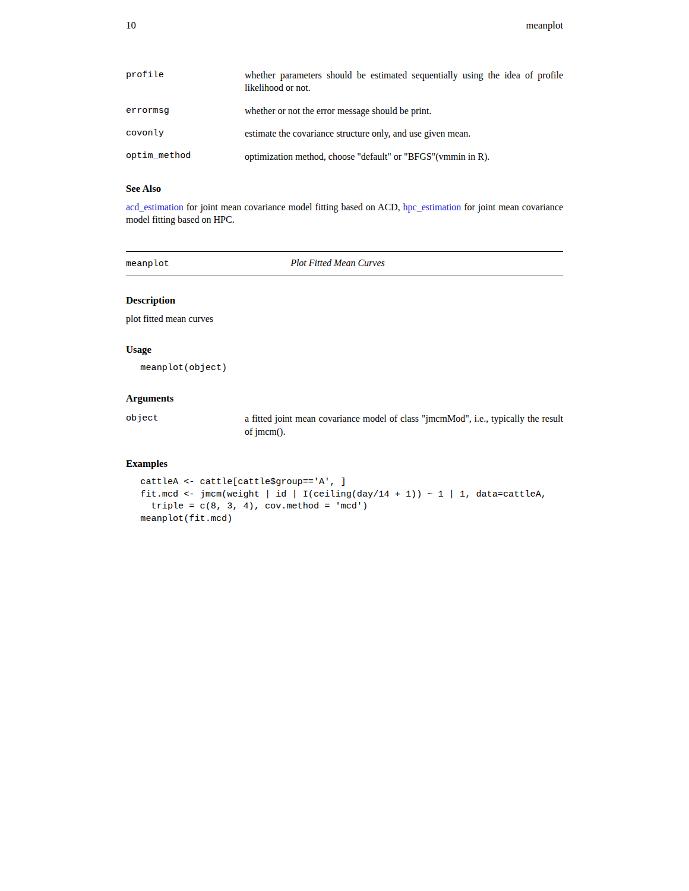10 meanplot
profile
whether parameters should be estimated sequentially using the idea of profile likelihood or not.
errormsg
whether or not the error message should be print.
covonly
estimate the covariance structure only, and use given mean.
optim_method
optimization method, choose "default" or "BFGS"(vmmin in R).
See Also
acd_estimation for joint mean covariance model fitting based on ACD, hpc_estimation for joint mean covariance model fitting based on HPC.
meanplot Plot Fitted Mean Curves
Description
plot fitted mean curves
Usage
meanplot(object)
Arguments
object
a fitted joint mean covariance model of class "jmcmMod", i.e., typically the result of jmcm().
Examples
cattleA <- cattle[cattle$group=='A', ]
fit.mcd <- jmcm(weight | id | I(ceiling(day/14 + 1)) ~ 1 | 1, data=cattleA,
  triple = c(8, 3, 4), cov.method = 'mcd')
meanplot(fit.mcd)